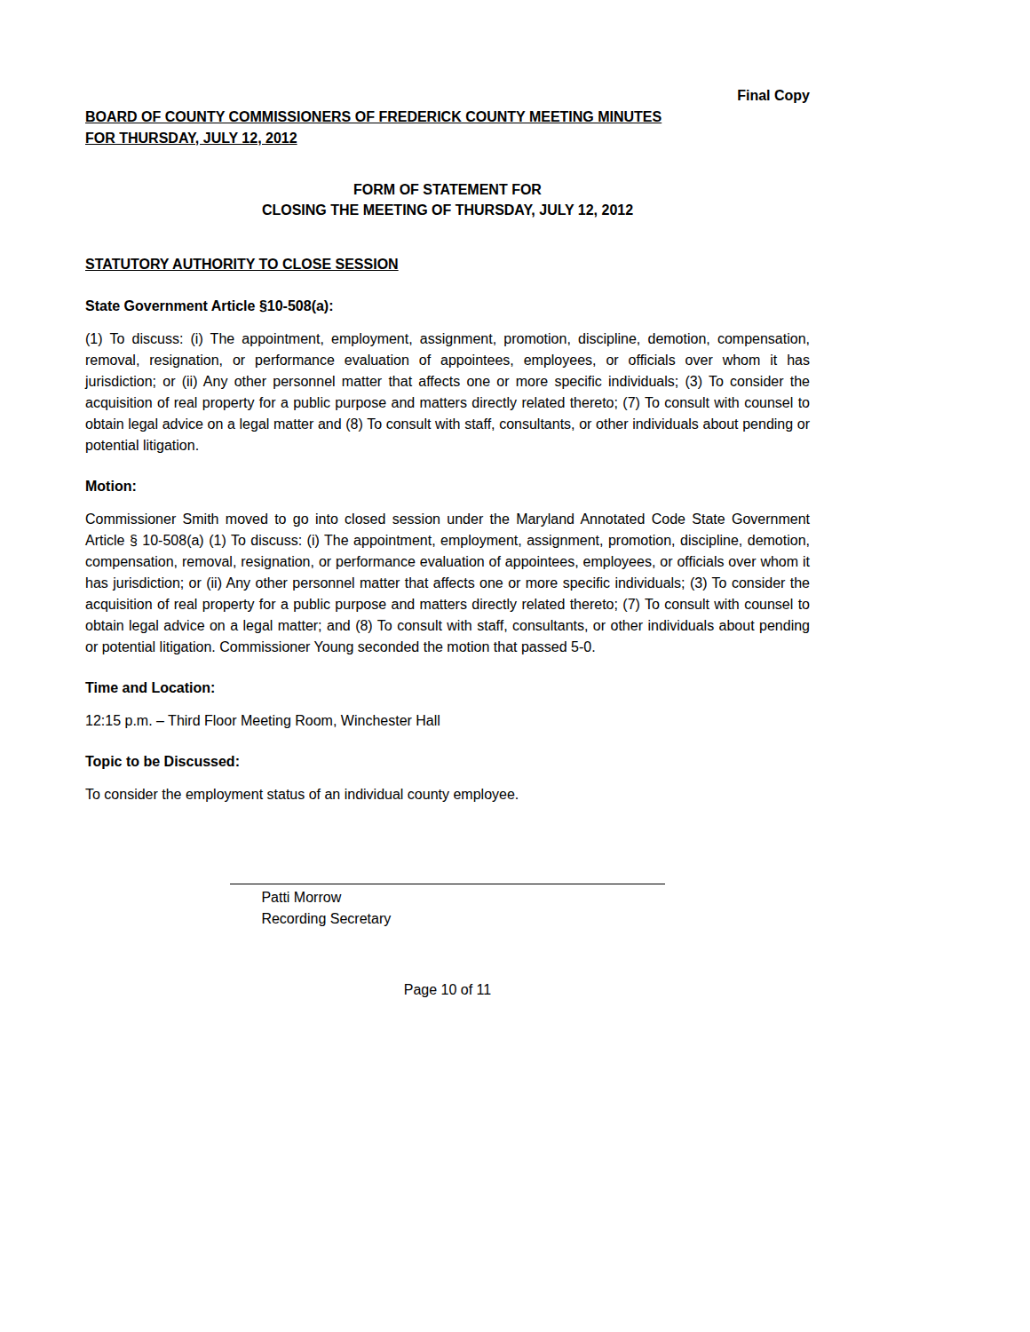Final Copy
BOARD OF COUNTY COMMISSIONERS OF FREDERICK COUNTY MEETING MINUTES
FOR THURSDAY, JULY 12, 2012
FORM OF STATEMENT FOR
CLOSING THE MEETING OF THURSDAY, JULY 12, 2012
STATUTORY AUTHORITY TO CLOSE SESSION
State Government Article §10-508(a):
(1) To discuss: (i) The appointment, employment, assignment, promotion, discipline, demotion, compensation, removal, resignation, or performance evaluation of appointees, employees, or officials over whom it has jurisdiction; or (ii) Any other personnel matter that affects one or more specific individuals; (3) To consider the acquisition of real property for a public purpose and matters directly related thereto; (7) To consult with counsel to obtain legal advice on a legal matter and (8) To consult with staff, consultants, or other individuals about pending or potential litigation.
Motion:
Commissioner Smith moved to go into closed session under the Maryland Annotated Code State Government Article § 10-508(a) (1) To discuss: (i) The appointment, employment, assignment, promotion, discipline, demotion, compensation, removal, resignation, or performance evaluation of appointees, employees, or officials over whom it has jurisdiction; or (ii) Any other personnel matter that affects one or more specific individuals; (3) To consider the acquisition of real property for a public purpose and matters directly related thereto; (7) To consult with counsel to obtain legal advice on a legal matter; and (8) To consult with staff, consultants, or other individuals about pending or potential litigation. Commissioner Young seconded the motion that passed 5-0.
Time and Location:
12:15 p.m. – Third Floor Meeting Room, Winchester Hall
Topic to be Discussed:
To consider the employment status of an individual county employee.
Patti Morrow
Recording Secretary
Page 10 of 11